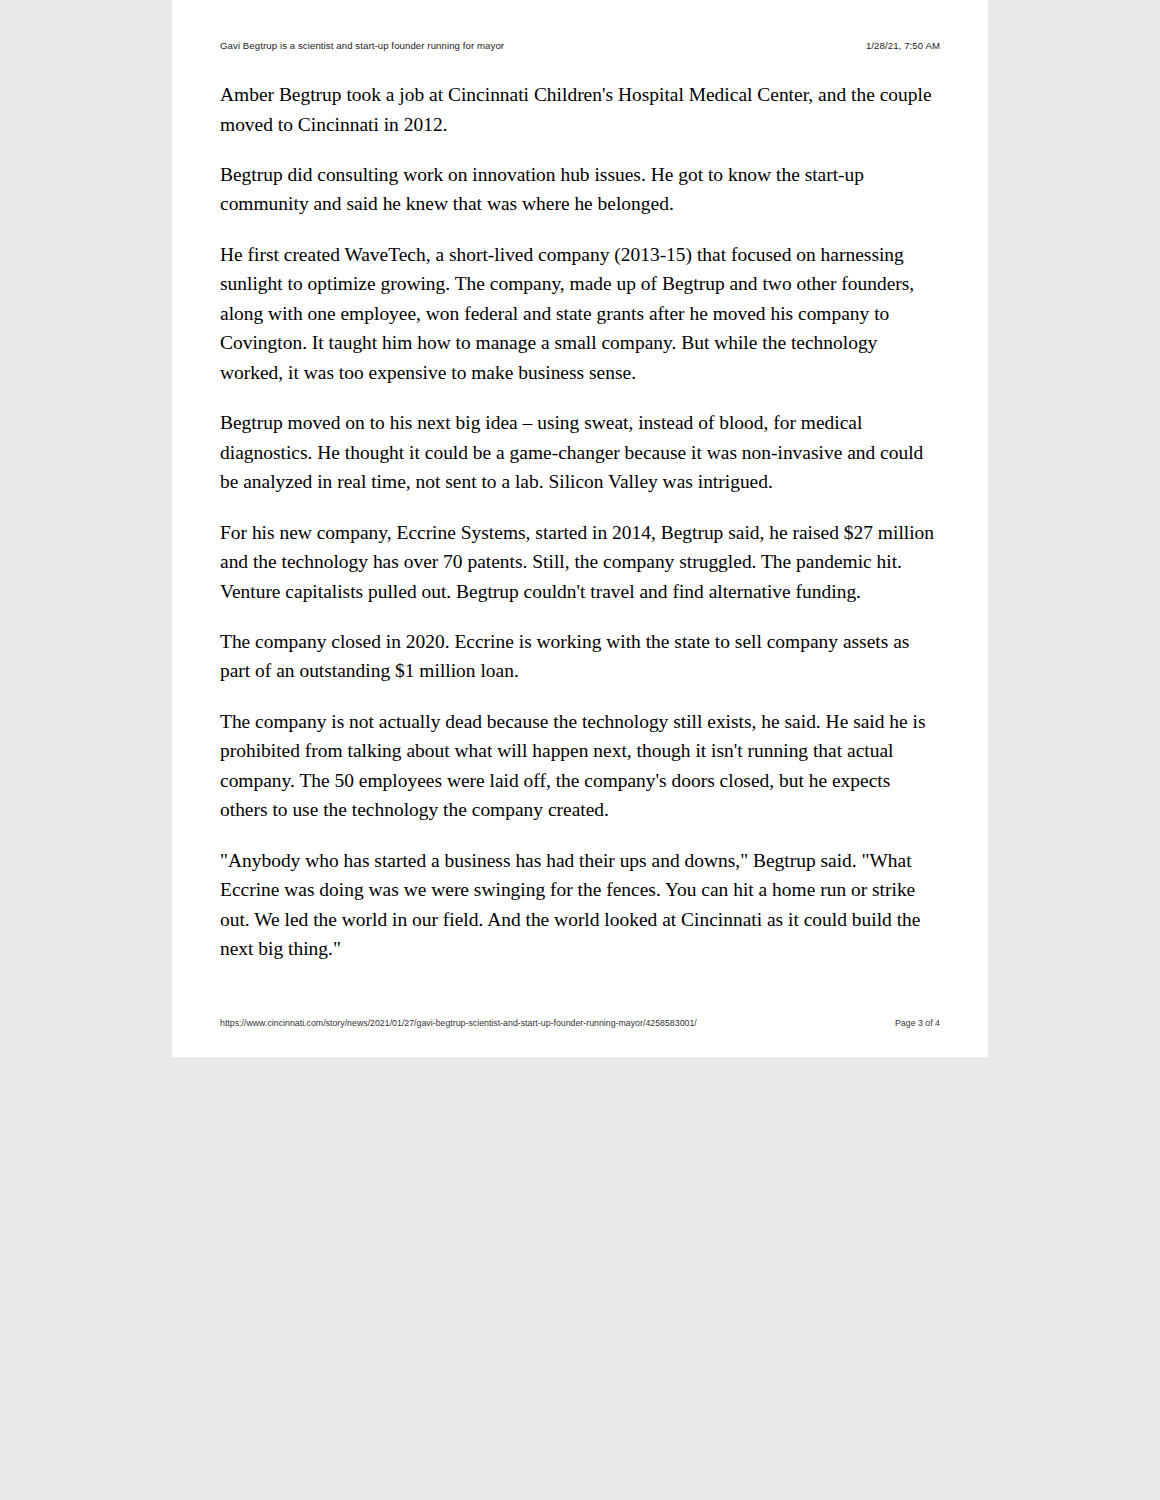Gavi Begtrup is a scientist and start-up founder running for mayor
1/28/21, 7:50 AM
Amber Begtrup took a job at Cincinnati Children's Hospital Medical Center, and the couple moved to Cincinnati in 2012.
Begtrup did consulting work on innovation hub issues. He got to know the start-up community and said he knew that was where he belonged.
He first created WaveTech, a short-lived company (2013-15) that focused on harnessing sunlight to optimize growing. The company, made up of Begtrup and two other founders, along with one employee, won federal and state grants after he moved his company to Covington. It taught him how to manage a small company. But while the technology worked, it was too expensive to make business sense.
Begtrup moved on to his next big idea – using sweat, instead of blood, for medical diagnostics. He thought it could be a game-changer because it was non-invasive and could be analyzed in real time, not sent to a lab. Silicon Valley was intrigued.
For his new company, Eccrine Systems, started in 2014, Begtrup said, he raised $27 million and the technology has over 70 patents. Still, the company struggled. The pandemic hit. Venture capitalists pulled out. Begtrup couldn't travel and find alternative funding.
The company closed in 2020. Eccrine is working with the state to sell company assets as part of an outstanding $1 million loan.
The company is not actually dead because the technology still exists, he said. He said he is prohibited from talking about what will happen next, though it isn't running that actual company. The 50 employees were laid off, the company's doors closed, but he expects others to use the technology the company created.
"Anybody who has started a business has had their ups and downs," Begtrup said. "What Eccrine was doing was we were swinging for the fences. You can hit a home run or strike out. We led the world in our field. And the world looked at Cincinnati as it could build the next big thing."
https://www.cincinnati.com/story/news/2021/01/27/gavi-begtrup-scientist-and-start-up-founder-running-mayor/4258583001/
Page 3 of 4